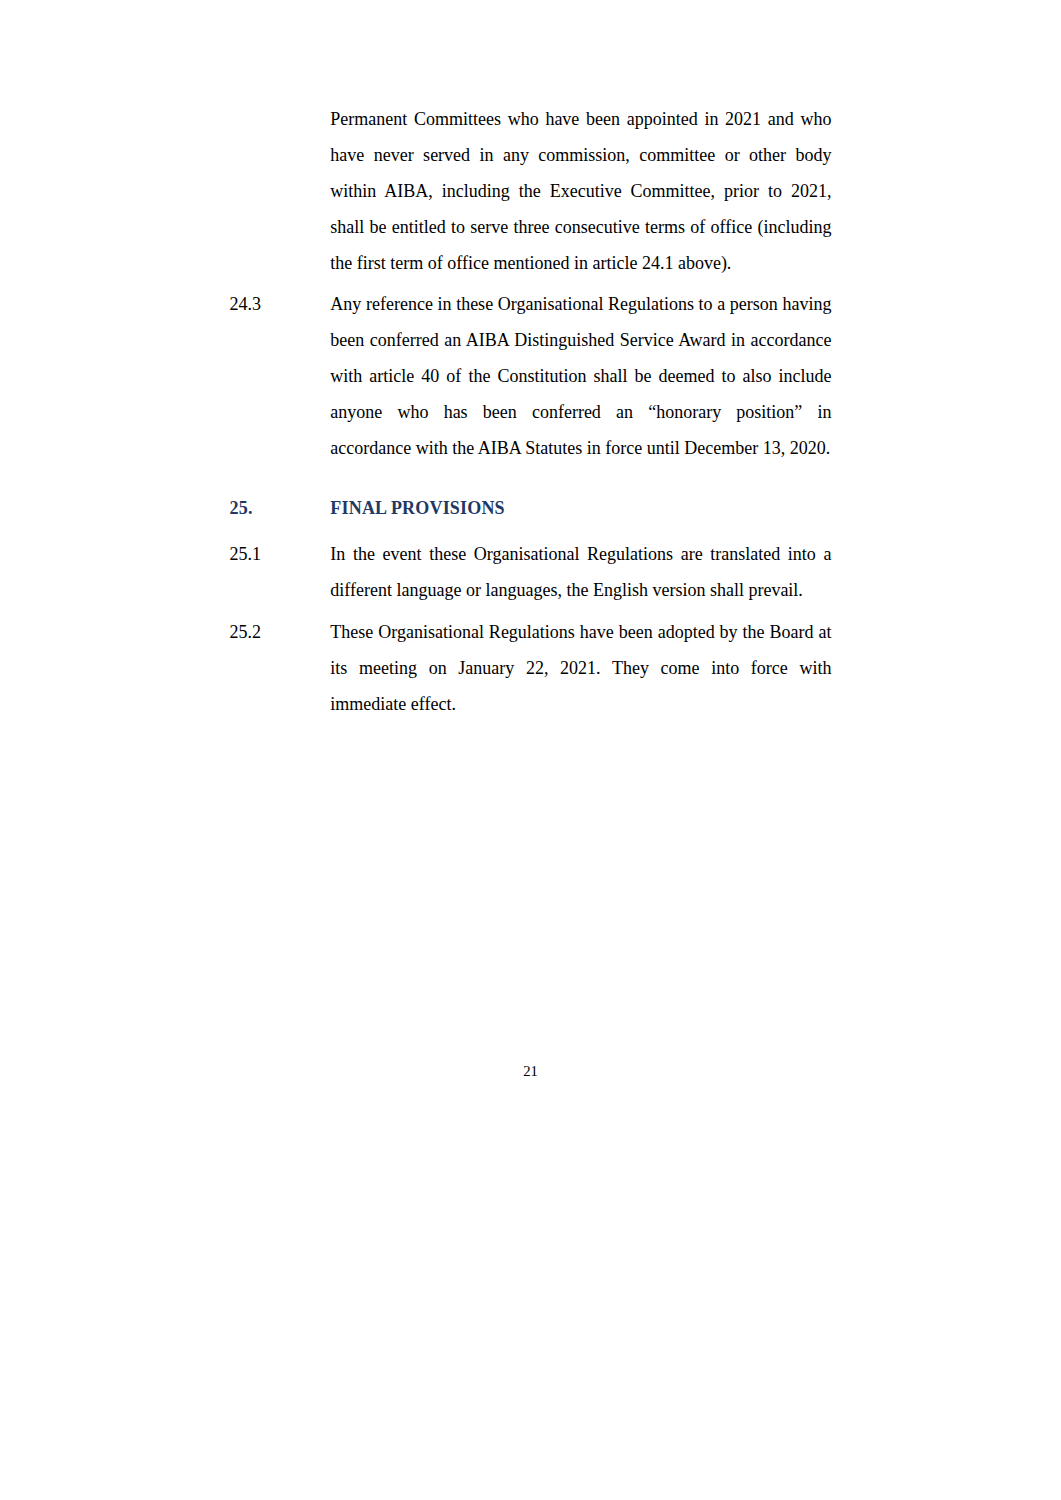Permanent Committees who have been appointed in 2021 and who have never served in any commission, committee or other body within AIBA, including the Executive Committee, prior to 2021, shall be entitled to serve three consecutive terms of office (including the first term of office mentioned in article 24.1 above).
24.3
Any reference in these Organisational Regulations to a person having been conferred an AIBA Distinguished Service Award in accordance with article 40 of the Constitution shall be deemed to also include anyone who has been conferred an “honorary position” in accordance with the AIBA Statutes in force until December 13, 2020.
25.
FINAL PROVISIONS
25.1
In the event these Organisational Regulations are translated into a different language or languages, the English version shall prevail.
25.2
These Organisational Regulations have been adopted by the Board at its meeting on January 22, 2021. They come into force with immediate effect.
21